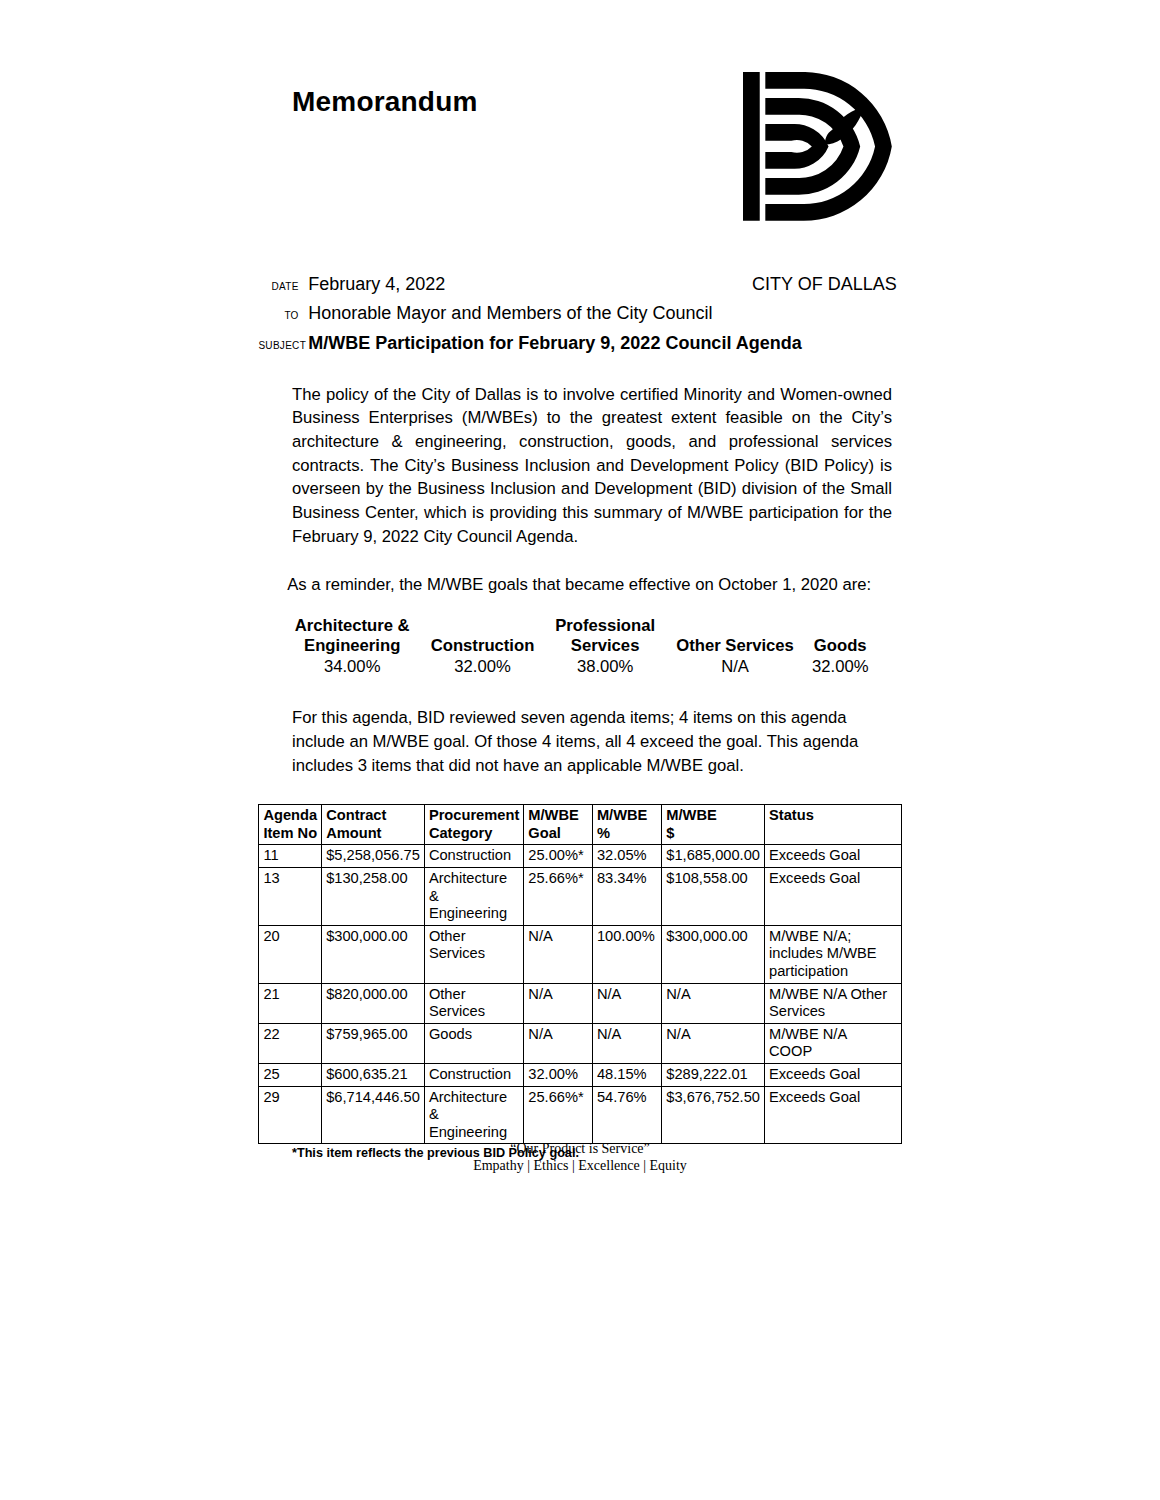Memorandum
DATE February 4, 2022
CITY OF DALLAS
TO Honorable Mayor and Members of the City Council
SUBJECT M/WBE Participation for February 9, 2022 Council Agenda
The policy of the City of Dallas is to involve certified Minority and Women-owned Business Enterprises (M/WBEs) to the greatest extent feasible on the City’s architecture & engineering, construction, goods, and professional services contracts. The City’s Business Inclusion and Development Policy (BID Policy) is overseen by the Business Inclusion and Development (BID) division of the Small Business Center, which is providing this summary of M/WBE participation for the February 9, 2022 City Council Agenda.
As a reminder, the M/WBE goals that became effective on October 1, 2020 are:
| Architecture & Engineering | Construction | Professional Services | Other Services | Goods |
| --- | --- | --- | --- | --- |
| 34.00% | 32.00% | 38.00% | N/A | 32.00% |
For this agenda, BID reviewed seven agenda items; 4 items on this agenda include an M/WBE goal. Of those 4 items, all 4 exceed the goal. This agenda includes 3 items that did not have an applicable M/WBE goal.
| Agenda Item No | Contract Amount | Procurement Category | M/WBE Goal | M/WBE % | M/WBE $ | Status |
| --- | --- | --- | --- | --- | --- | --- |
| 11 | $5,258,056.75 | Construction | 25.00%* | 32.05% | $1,685,000.00 | Exceeds Goal |
| 13 | $130,258.00 | Architecture & Engineering | 25.66%* | 83.34% | $108,558.00 | Exceeds Goal |
| 20 | $300,000.00 | Other Services | N/A | 100.00% | $300,000.00 | M/WBE N/A; includes M/WBE participation |
| 21 | $820,000.00 | Other Services | N/A | N/A | N/A | M/WBE N/A Other Services |
| 22 | $759,965.00 | Goods | N/A | N/A | N/A | M/WBE N/A COOP |
| 25 | $600,635.21 | Construction | 32.00% | 48.15% | $289,222.01 | Exceeds Goal |
| 29 | $6,714,446.50 | Architecture & Engineering | 25.66%* | 54.76% | $3,676,752.50 | Exceeds Goal |
*This item reflects the previous BID Policy goal.
“Our Product is Service”
Empathy | Ethics | Excellence | Equity